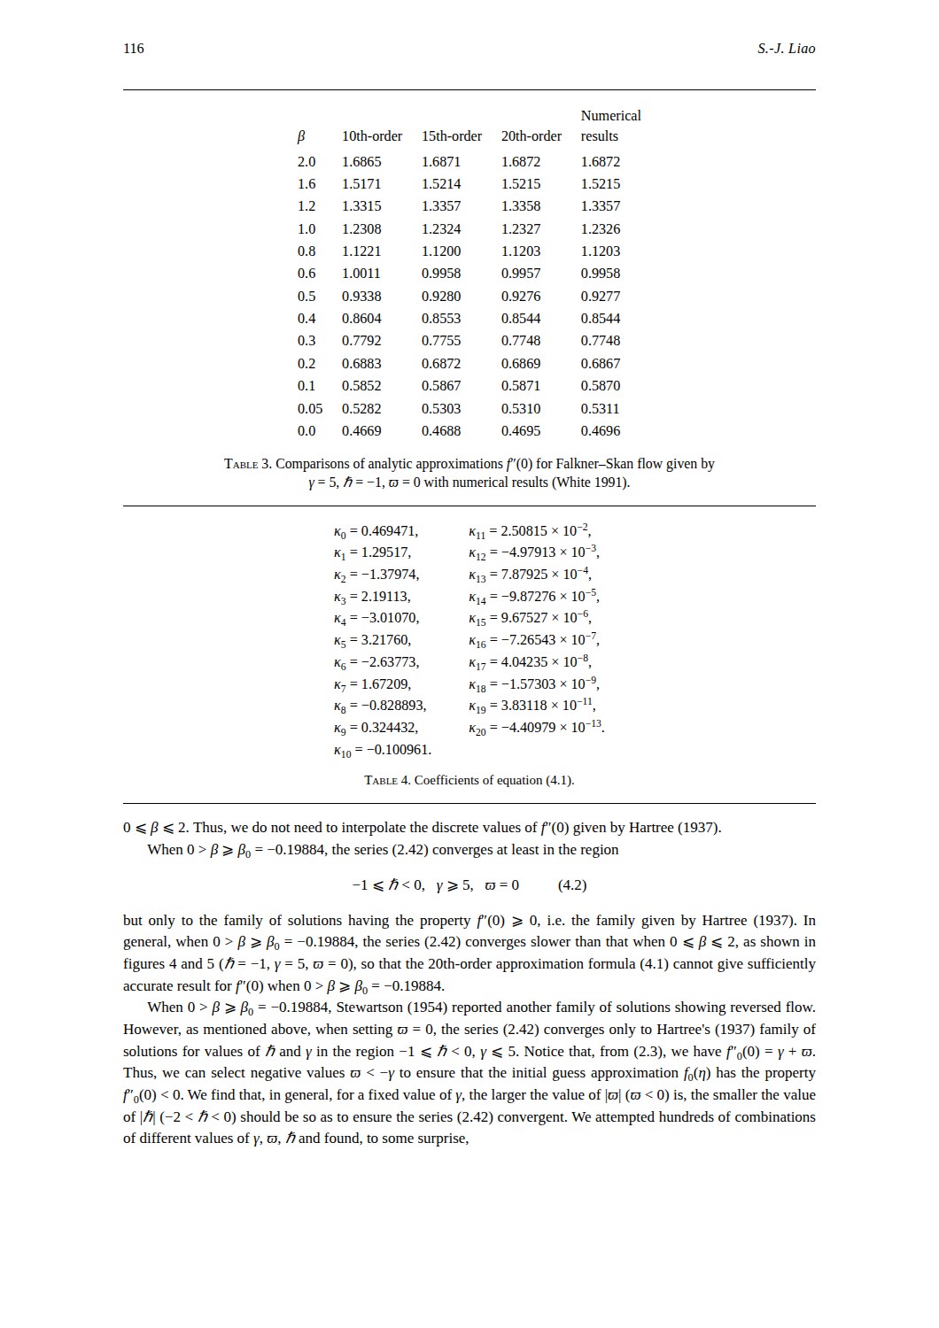116 S.-J. Liao
| β | 10th-order | 15th-order | 20th-order | Numerical results |
| --- | --- | --- | --- | --- |
| 2.0 | 1.6865 | 1.6871 | 1.6872 | 1.6872 |
| 1.6 | 1.5171 | 1.5214 | 1.5215 | 1.5215 |
| 1.2 | 1.3315 | 1.3357 | 1.3358 | 1.3357 |
| 1.0 | 1.2308 | 1.2324 | 1.2327 | 1.2326 |
| 0.8 | 1.1221 | 1.1200 | 1.1203 | 1.1203 |
| 0.6 | 1.0011 | 0.9958 | 0.9957 | 0.9958 |
| 0.5 | 0.9338 | 0.9280 | 0.9276 | 0.9277 |
| 0.4 | 0.8604 | 0.8553 | 0.8544 | 0.8544 |
| 0.3 | 0.7792 | 0.7755 | 0.7748 | 0.7748 |
| 0.2 | 0.6883 | 0.6872 | 0.6869 | 0.6867 |
| 0.1 | 0.5852 | 0.5867 | 0.5871 | 0.5870 |
| 0.05 | 0.5282 | 0.5303 | 0.5310 | 0.5311 |
| 0.0 | 0.4669 | 0.4688 | 0.4695 | 0.4696 |
Table 3. Comparisons of analytic approximations f″(0) for Falkner–Skan flow given by
γ = 5, ℏ = −1, ϖ = 0 with numerical results (White 1991).
| κ 0 = 0.469471, | κ 11 = 2.50815 × 10 −2 , |
| κ 1 = 1.29517, | κ 12 = −4.97913 × 10 −3 , |
| κ 2 = −1.37974, | κ 13 = 7.87925 × 10 −4 , |
| κ 3 = 2.19113, | κ 14 = −9.87276 × 10 −5 , |
| κ 4 = −3.01070, | κ 15 = 9.67527 × 10 −6 , |
| κ 5 = 3.21760, | κ 16 = −7.26543 × 10 −7 , |
| κ 6 = −2.63773, | κ 17 = 4.04235 × 10 −8 , |
| κ 7 = 1.67209, | κ 18 = −1.57303 × 10 −9 , |
| κ 8 = −0.828893, | κ 19 = 3.83118 × 10 −11 , |
| κ 9 = 0.324432, | κ 20 = −4.40979 × 10 −13 . |
| κ 10 = −0.100961. | |
Table 4. Coefficients of equation (4.1).
0 ⩽ β ⩽ 2. Thus, we do not need to interpolate the discrete values of f″(0) given by Hartree (1937).
When 0 > β ⩾ β0 = −0.19884, the series (2.42) converges at least in the region
−1 ⩽ ℏ < 0, γ ⩾ 5, ϖ = 0 (4.2)
but only to the family of solutions having the property f″(0) ⩾ 0, i.e. the family given by Hartree (1937). In general, when 0 > β ⩾ β0 = −0.19884, the series (2.42) converges slower than that when 0 ⩽ β ⩽ 2, as shown in figures 4 and 5 (ℏ = −1, γ = 5, ϖ = 0), so that the 20th-order approximation formula (4.1) cannot give sufficiently accurate result for f″(0) when 0 > β ⩾ β0 = −0.19884.
When 0 > β ⩾ β0 = −0.19884, Stewartson (1954) reported another family of solutions showing reversed flow. However, as mentioned above, when setting ϖ = 0, the series (2.42) converges only to Hartree's (1937) family of solutions for values of ℏ and γ in the region −1 ⩽ ℏ < 0, γ ⩽ 5. Notice that, from (2.3), we have f″0(0) = γ + ϖ. Thus, we can select negative values ϖ < −γ to ensure that the initial guess approximation f0(η) has the property f″0(0) < 0. We find that, in general, for a fixed value of γ, the larger the value of |ϖ| (ϖ < 0) is, the smaller the value of |ℏ| (−2 < ℏ < 0) should be so as to ensure the series (2.42) convergent. We attempted hundreds of combinations of different values of γ, ϖ, ℏ and found, to some surprise,